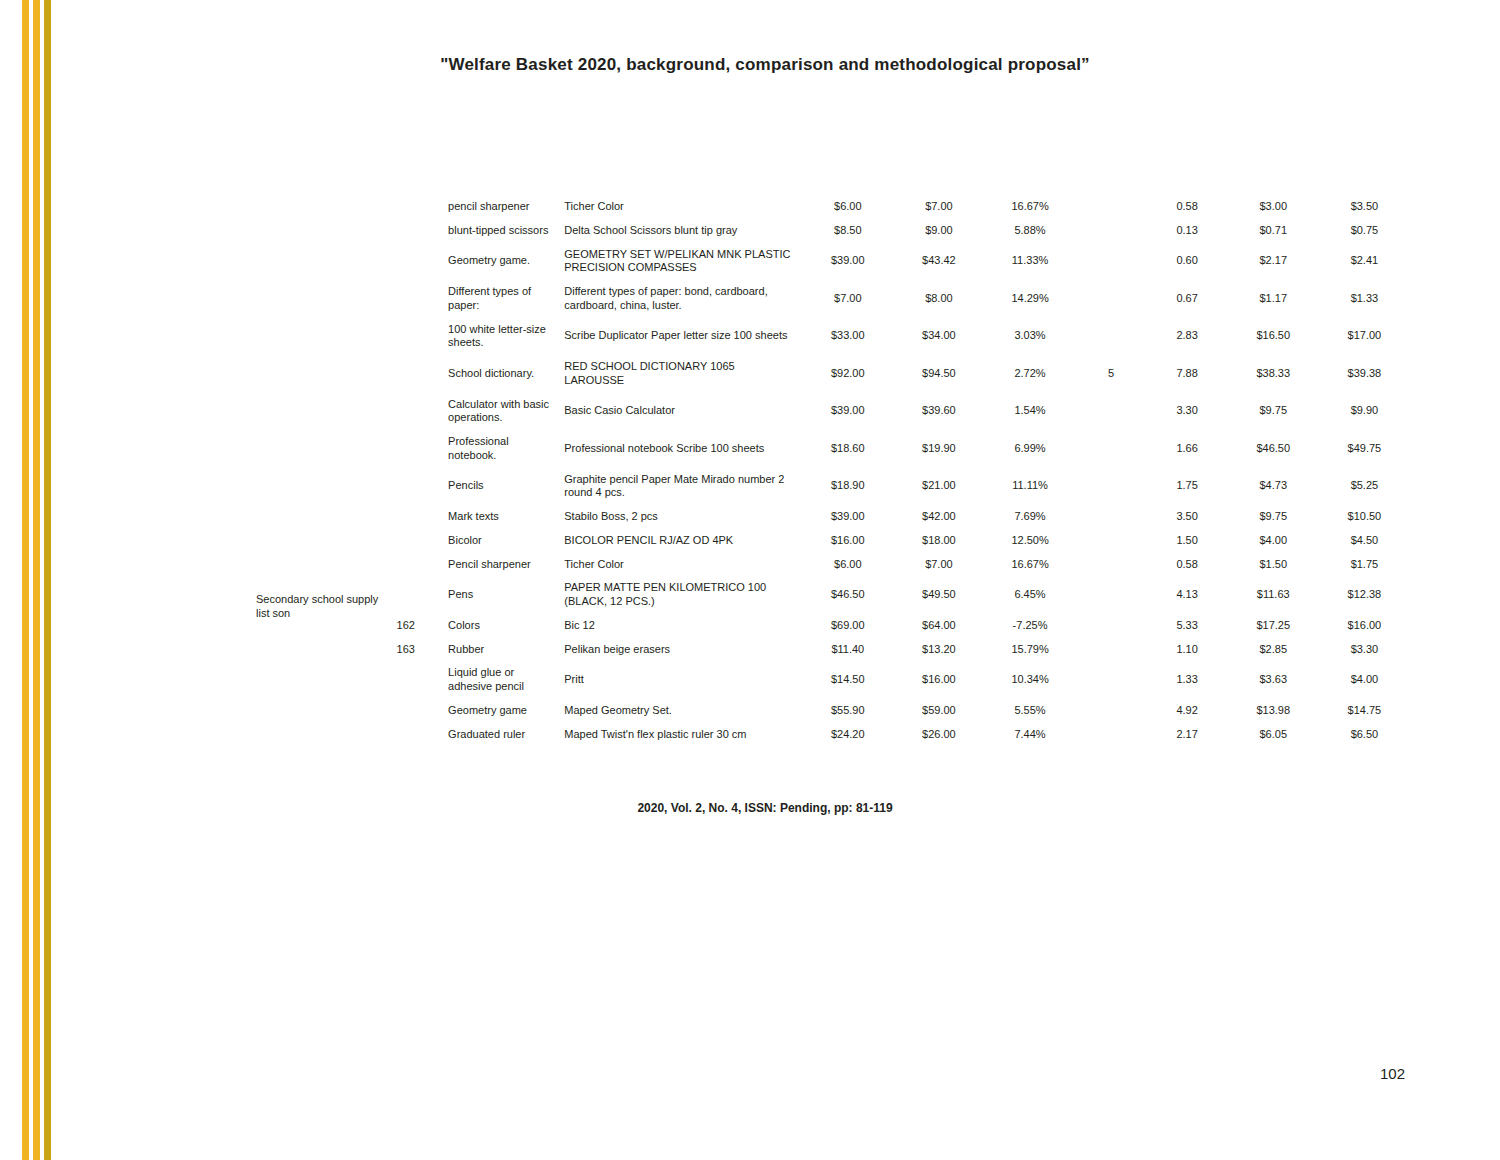"Welfare Basket 2020, background, comparison and methodological proposal”
| | | pencil sharpener | Ticher Color | $6.00 | $7.00 | 16.67% | | 0.58 | $3.00 | $3.50 |
| | | blunt-tipped scissors | Delta School Scissors blunt tip gray | $8.50 | $9.00 | 5.88% | | 0.13 | $0.71 | $0.75 |
| | | Geometry game. | GEOMETRY SET W/PELIKAN MNK PLASTIC PRECISION COMPASSES | $39.00 | $43.42 | 11.33% | | 0.60 | $2.17 | $2.41 |
| | | Different types of paper: | Different types of paper: bond, cardboard, cardboard, china, luster. | $7.00 | $8.00 | 14.29% | | 0.67 | $1.17 | $1.33 |
| | | 100 white letter-size sheets. | Scribe Duplicator Paper letter size 100 sheets | $33.00 | $34.00 | 3.03% | | 2.83 | $16.50 | $17.00 |
| | | School dictionary. | RED SCHOOL DICTIONARY 1065 LAROUSSE | $92.00 | $94.50 | 2.72% | 5 | 7.88 | $38.33 | $39.38 |
| | | Calculator with basic operations. | Basic Casio Calculator | $39.00 | $39.60 | 1.54% | | 3.30 | $9.75 | $9.90 |
| | | Professional notebook. | Professional notebook Scribe 100 sheets | $18.60 | $19.90 | 6.99% | | 1.66 | $46.50 | $49.75 |
| | | Pencils | Graphite pencil Paper Mate Mirado number 2 round 4 pcs. | $18.90 | $21.00 | 11.11% | | 1.75 | $4.73 | $5.25 |
| | | Mark texts | Stabilo Boss, 2 pcs | $39.00 | $42.00 | 7.69% | | 3.50 | $9.75 | $10.50 |
| | | Bicolor | BICOLOR PENCIL RJ/AZ OD 4PK | $16.00 | $18.00 | 12.50% | | 1.50 | $4.00 | $4.50 |
| | | Pencil sharpener | Ticher Color | $6.00 | $7.00 | 16.67% | | 0.58 | $1.50 | $1.75 |
| Secondary school supply list son | | Pens | PAPER MATTE PEN KILOMETRICO 100 (BLACK, 12 PCS.) | $46.50 | $49.50 | 6.45% | | 4.13 | $11.63 | $12.38 |
| 162 | Colors | Bic 12 | $69.00 | $64.00 | -7.25% | | 5.33 | $17.25 | $16.00 |
| | 163 | Rubber | Pelikan beige erasers | $11.40 | $13.20 | 15.79% | | 1.10 | $2.85 | $3.30 |
| | | Liquid glue or adhesive pencil | Pritt | $14.50 | $16.00 | 10.34% | | 1.33 | $3.63 | $4.00 |
| | | Geometry game | Maped Geometry Set. | $55.90 | $59.00 | 5.55% | | 4.92 | $13.98 | $14.75 |
| | | Graduated ruler | Maped Twist'n flex plastic ruler 30 cm | $24.20 | $26.00 | 7.44% | | 2.17 | $6.05 | $6.50 |
102
2020, Vol. 2, No. 4, ISSN: Pending, pp: 81-119